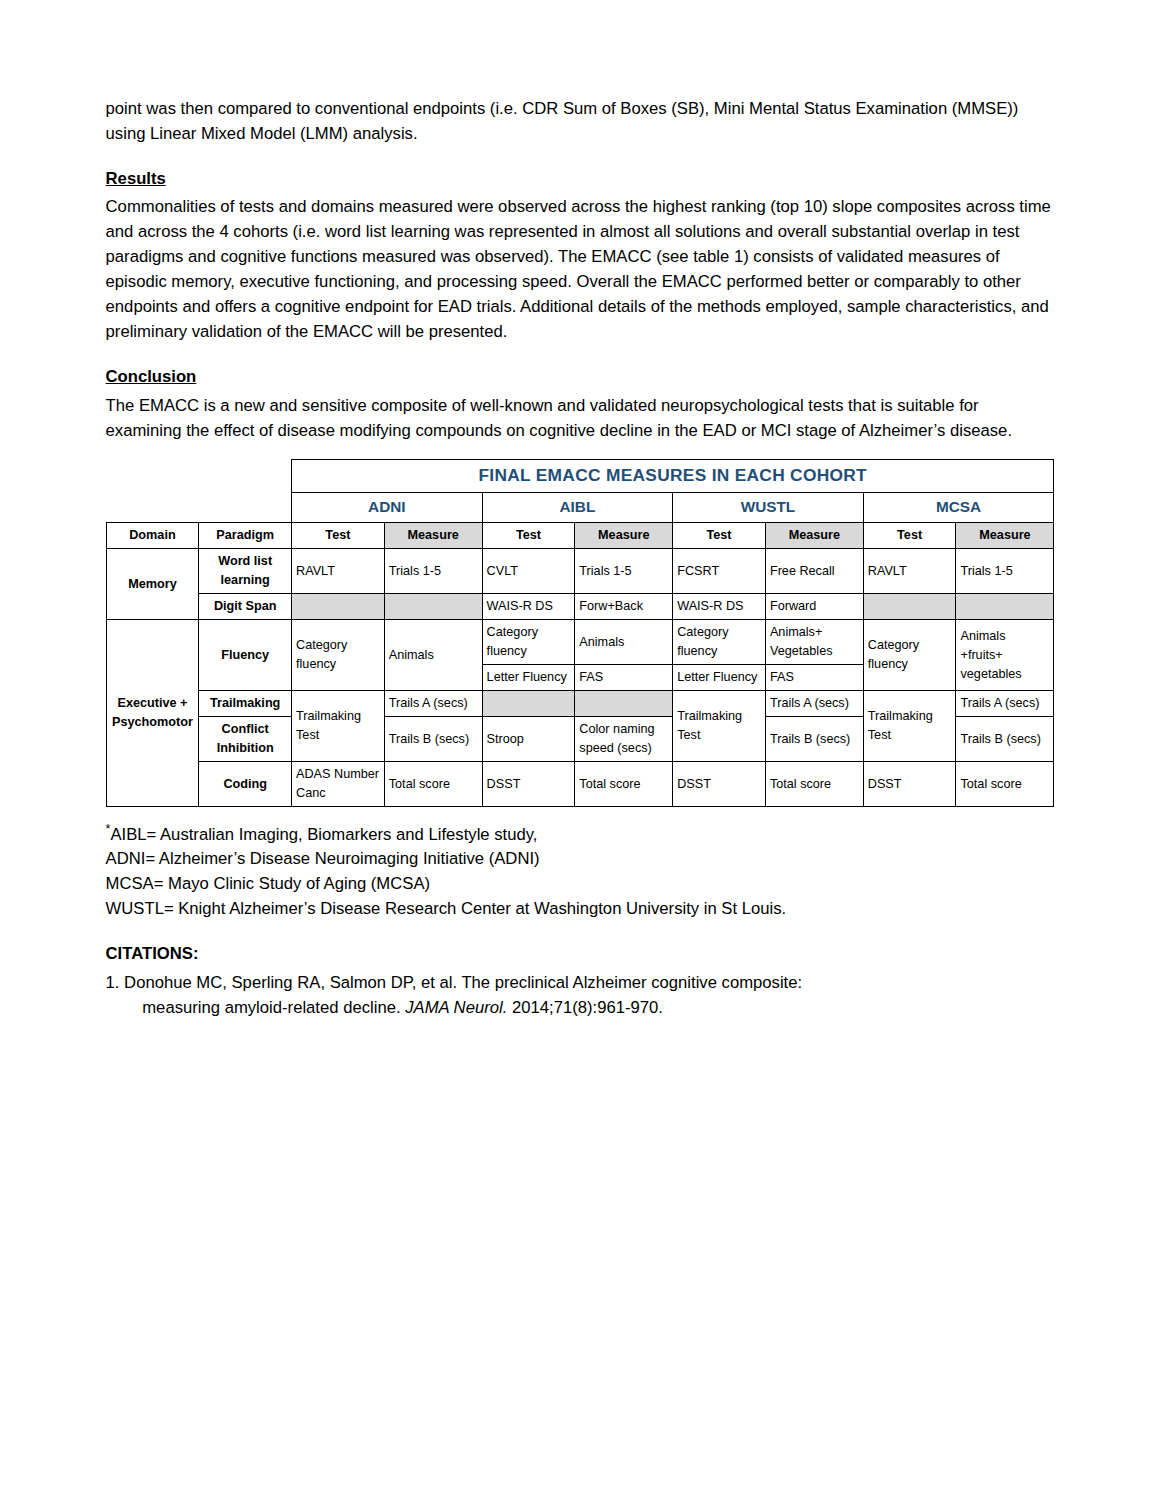point was then compared to conventional endpoints (i.e. CDR Sum of Boxes (SB), Mini Mental Status Examination (MMSE)) using Linear Mixed Model (LMM) analysis.
Results
Commonalities of tests and domains measured were observed across the highest ranking (top 10) slope composites across time and across the 4 cohorts (i.e. word list learning was represented in almost all solutions and overall substantial overlap in test paradigms and cognitive functions measured was observed). The EMACC (see table 1) consists of validated measures of episodic memory, executive functioning, and processing speed. Overall the EMACC performed better or comparably to other endpoints and offers a cognitive endpoint for EAD trials. Additional details of the methods employed, sample characteristics, and preliminary validation of the EMACC will be presented.
Conclusion
The EMACC is a new and sensitive composite of well-known and validated neuropsychological tests that is suitable for examining the effect of disease modifying compounds on cognitive decline in the EAD or MCI stage of Alzheimer’s disease.
| | | FINAL EMACC MEASURES IN EACH COHORT |
| | | ADNI | AIBL | WUSTL | MCSA |
| Domain | Paradigm | Test | Measure | Test | Measure | Test | Measure | Test | Measure |
| Memory | Word list learning | RAVLT | Trials 1-5 | CVLT | Trials 1-5 | FCSRT | Free Recall | RAVLT | Trials 1-5 |
| Digit Span | | | WAIS-R DS | Forw+Back | WAIS-R DS | Forward | | |
| Executive + Psychomotor | Fluency | Category fluency | Animals | Category fluency | Animals | Category fluency | Animals+ Vegetables | Category fluency | Animals +fruits+ vegetables |
| Letter Fluency | FAS | Letter Fluency | FAS |
| Trailmaking | Trailmaking Test | Trails A (secs) | | | Trailmaking Test | Trails A (secs) | Trailmaking Test | Trails A (secs) |
| Conflict Inhibition | Trails B (secs) | Stroop | Color naming speed (secs) | Trails B (secs) | Trails B (secs) |
| Coding | ADAS Number Canc | Total score | DSST | Total score | DSST | Total score | DSST | Total score |
*AIBL= Australian Imaging, Biomarkers and Lifestyle study,
ADNI= Alzheimer’s Disease Neuroimaging Initiative (ADNI)
MCSA= Mayo Clinic Study of Aging (MCSA)
WUSTL= Knight Alzheimer’s Disease Research Center at Washington University in St Louis.
CITATIONS:
1. Donohue MC, Sperling RA, Salmon DP, et al. The preclinical Alzheimer cognitive composite:
measuring amyloid-related decline. JAMA Neurol. 2014;71(8):961-970.